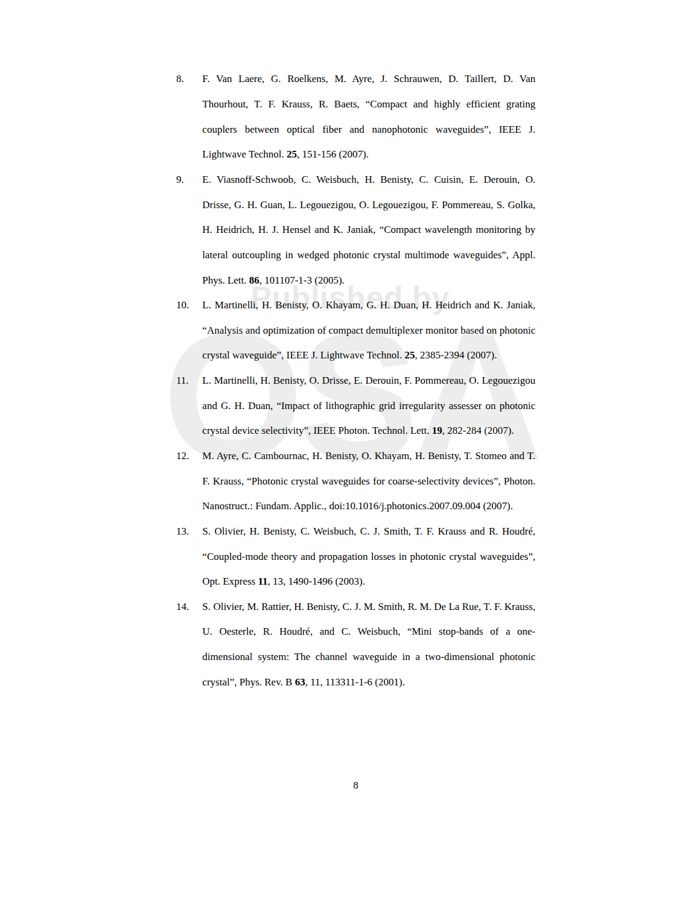Published by
OSA
8. F. Van Laere, G. Roelkens, M. Ayre, J. Schrauwen, D. Taillert, D. Van Thourhout, T. F. Krauss, R. Baets, “Compact and highly efficient grating couplers between optical fiber and nanophotonic waveguides”, IEEE J. Lightwave Technol. 25, 151-156 (2007).
9. E. Viasnoff-Schwoob, C. Weisbuch, H. Benisty, C. Cuisin, E. Derouin, O. Drisse, G. H. Guan, L. Legouezigou, O. Legouezigou, F. Pommereau, S. Golka, H. Heidrich, H. J. Hensel and K. Janiak, “Compact wavelength monitoring by lateral outcoupling in wedged photonic crystal multimode waveguides”, Appl. Phys. Lett. 86, 101107-1-3 (2005).
10. L. Martinelli, H. Benisty, O. Khayam, G. H. Duan, H. Heidrich and K. Janiak, “Analysis and optimization of compact demultiplexer monitor based on photonic crystal waveguide”, IEEE J. Lightwave Technol. 25, 2385-2394 (2007).
11. L. Martinelli, H. Benisty, O. Drisse, E. Derouin, F. Pommereau, O. Legouezigou and G. H. Duan, “Impact of lithographic grid irregularity assesser on photonic crystal device selectivity”, IEEE Photon. Technol. Lett. 19, 282-284 (2007).
12. M. Ayre, C. Cambournac, H. Benisty, O. Khayam, H. Benisty, T. Stomeo and T. F. Krauss, “Photonic crystal waveguides for coarse-selectivity devices”, Photon. Nanostruct.: Fundam. Applic., doi:10.1016/j.photonics.2007.09.004 (2007).
13. S. Olivier, H. Benisty, C. Weisbuch, C. J. Smith, T. F. Krauss and R. Houdré, “Coupled-mode theory and propagation losses in photonic crystal waveguides”, Opt. Express 11, 13, 1490-1496 (2003).
14. S. Olivier, M. Rattier, H. Benisty, C. J. M. Smith, R. M. De La Rue, T. F. Krauss, U. Oesterle, R. Houdré, and C. Weisbuch, “Mini stop-bands of a one-dimensional system: The channel waveguide in a two-dimensional photonic crystal”, Phys. Rev. B 63, 11, 113311-1-6 (2001).
8